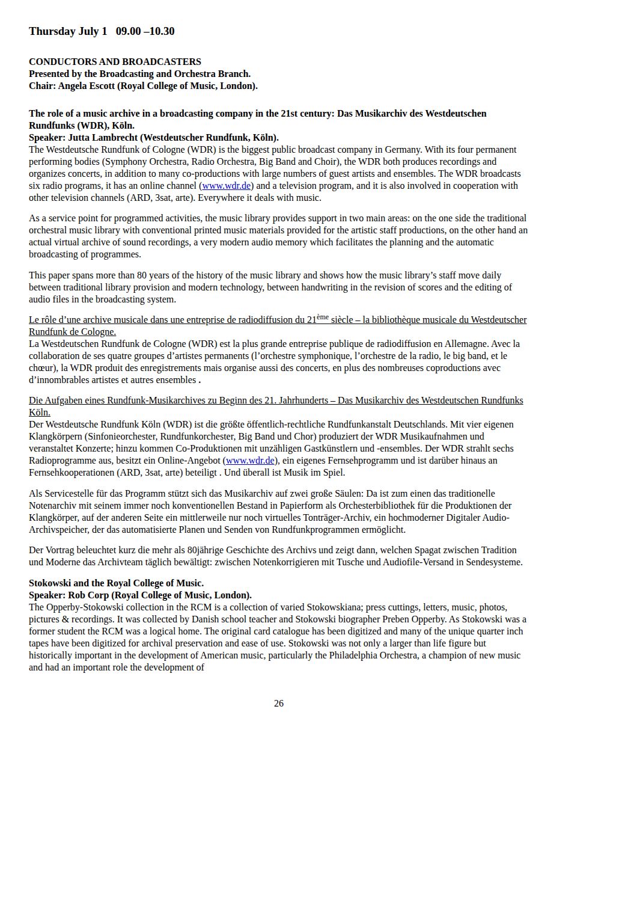Thursday July 1 09.00 –10.30
CONDUCTORS AND BROADCASTERS
Presented by the Broadcasting and Orchestra Branch.
Chair: Angela Escott (Royal College of Music, London).
The role of a music archive in a broadcasting company in the 21st century: Das Musikarchiv des Westdeutschen Rundfunks (WDR), Köln.
Speaker: Jutta Lambrecht (Westdeutscher Rundfunk, Köln).
The Westdeutsche Rundfunk of Cologne (WDR) is the biggest public broadcast company in Germany. With its four permanent performing bodies (Symphony Orchestra, Radio Orchestra, Big Band and Choir), the WDR both produces recordings and organizes concerts, in addition to many co-productions with large numbers of guest artists and ensembles. The WDR broadcasts six radio programs, it has an online channel (www.wdr.de) and a television program, and it is also involved in cooperation with other television channels (ARD, 3sat, arte). Everywhere it deals with music.
As a service point for programmed activities, the music library provides support in two main areas: on the one side the traditional orchestral music library with conventional printed music materials provided for the artistic staff productions, on the other hand an actual virtual archive of sound recordings, a very modern audio memory which facilitates the planning and the automatic broadcasting of programmes.
This paper spans more than 80 years of the history of the music library and shows how the music library’s staff move daily between traditional library provision and modern technology, between handwriting in the revision of scores and the editing of audio files in the broadcasting system.
Le rôle d’une archive musicale dans une entreprise de radiodiffusion du 21ème siècle – la bibliothèque musicale du Westdeutscher Rundfunk de Cologne.
La Westdeutschen Rundfunk de Cologne (WDR) est la plus grande entreprise publique de radiodiffusion en Allemagne. Avec la collaboration de ses quatre groupes d’artistes permanents (l’orchestre symphonique, l’orchestre de la radio, le big band, et le chœur), la WDR produit des enregistrements mais organise aussi des concerts, en plus des nombreuses coproductions avec d’innombrables artistes et autres ensembles .
Die Aufgaben eines Rundfunk-Musikarchives zu Beginn des 21. Jahrhunderts – Das Musikarchiv des Westdeutschen Rundfunks Köln.
Der Westdeutsche Rundfunk Köln (WDR) ist die größte öffentlich-rechtliche Rundfunkanstalt Deutschlands. Mit vier eigenen Klangkörpern (Sinfonieorchester, Rundfunkorchester, Big Band und Chor) produziert der WDR Musikaufnahmen und veranstaltet Konzerte; hinzu kommen Co-Produktionen mit unzähligen Gastkünstlern und -ensembles. Der WDR strahlt sechs Radioprogramme aus, besitzt ein Online-Angebot (www.wdr.de), ein eigenes Fernsehprogramm und ist darüber hinaus an Fernsehkooperationen (ARD, 3sat, arte) beteiligt . Und überall ist Musik im Spiel.
Als Servicestelle für das Programm stützt sich das Musikarchiv auf zwei große Säulen: Da ist zum einen das traditionelle Notenarchiv mit seinem immer noch konventionellen Bestand in Papierform als Orchesterbibliothek für die Produktionen der Klangkörper, auf der anderen Seite ein mittlerweile nur noch virtuelles Tonträger-Archiv, ein hochmoderner Digitaler Audio-Archivspeicher, der das automatisierte Planen und Senden von Rundfunkprogrammen ermöglicht.
Der Vortrag beleuchtet kurz die mehr als 80jährige Geschichte des Archivs und zeigt dann, welchen Spagat zwischen Tradition und Moderne das Archivteam täglich bewältigt: zwischen Notenkorrigieren mit Tusche und Audiofile-Versand in Sendesysteme.
Stokowski and the Royal College of Music.
Speaker: Rob Corp (Royal College of Music, London).
The Opperby-Stokowski collection in the RCM is a collection of varied Stokowskiana; press cuttings, letters, music, photos, pictures & recordings. It was collected by Danish school teacher and Stokowski biographer Preben Opperby. As Stokowski was a former student the RCM was a logical home. The original card catalogue has been digitized and many of the unique quarter inch tapes have been digitized for archival preservation and ease of use. Stokowski was not only a larger than life figure but historically important in the development of American music, particularly the Philadelphia Orchestra, a champion of new music and had an important role the development of
26